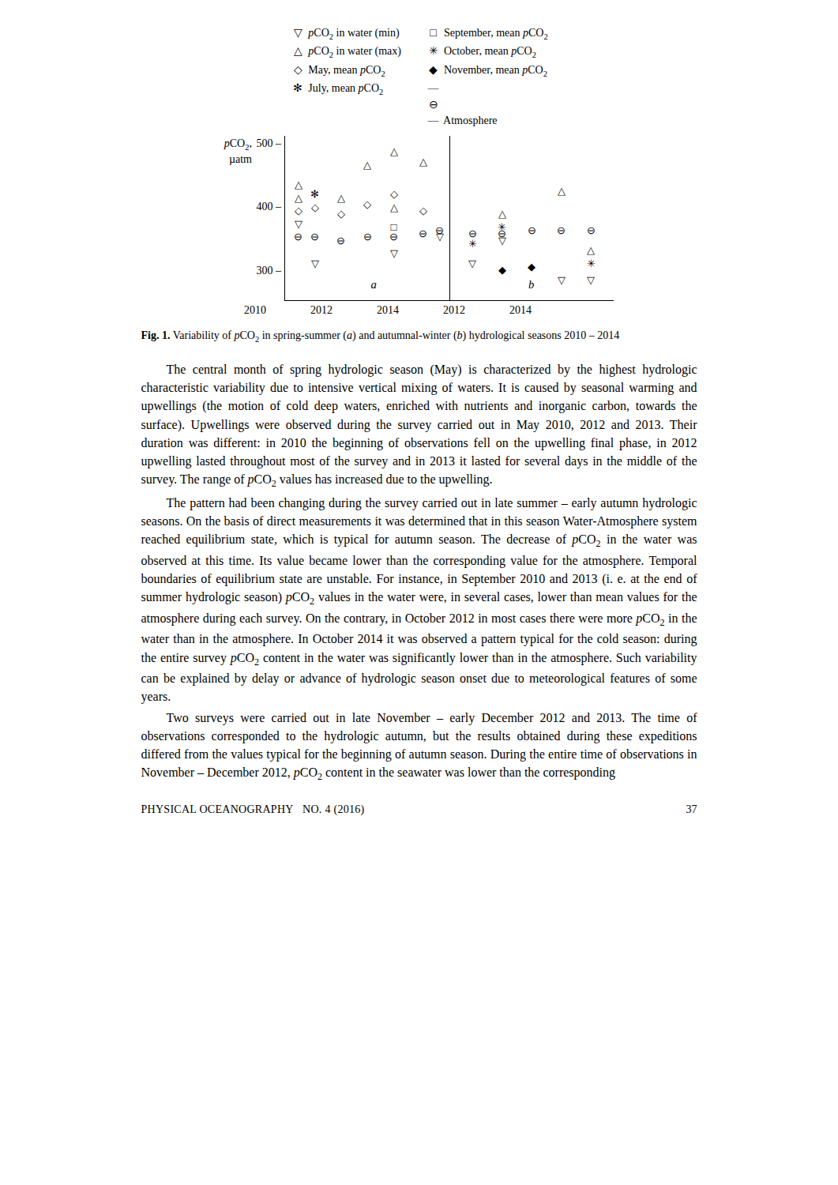▽ p CO2 in water (min)
□ September, mean p CO2
△ p CO2 in water (max)
✳ October, mean p CO2
◇ May, mean p CO2
◆ November, mean p CO2
✻ July, mean p CO2
—⊖— Atmosphere
p CO2,
µatm
500 –
400 –
300 –
△
△
◇
▽
⊖
✻
◇
⊖
▽
△
◇
⊖
△
◇
⊖
△
◇
△
□
⊖
▽
△
◇
⊖
⊖
▽
a
⊖
✳
▽
△
✳
⊖
▽
◆
⊖
◆
△
⊖
▽
⊖
△
✳
▽
b
2010 2012 2014 2012 2014
Fig. 1. Variability of p CO2 in spring-summer (a) and autumnal-winter (b) hydrological seasons 2010 – 2014
The central month of spring hydrologic season (May) is characterized by the highest hydrologic characteristic variability due to intensive vertical mixing of waters. It is caused by seasonal warming and upwellings (the motion of cold deep waters, enriched with nutrients and inorganic carbon, towards the surface). Upwellings were observed during the survey carried out in May 2010, 2012 and 2013. Their duration was different: in 2010 the beginning of observations fell on the upwelling final phase, in 2012 upwelling lasted throughout most of the survey and in 2013 it lasted for several days in the middle of the survey. The range of p CO2 values has increased due to the upwelling.
The pattern had been changing during the survey carried out in late summer – early autumn hydrologic seasons. On the basis of direct measurements it was determined that in this season Water-Atmosphere system reached equilibrium state, which is typical for autumn season. The decrease of p CO2 in the water was observed at this time. Its value became lower than the corresponding value for the atmosphere. Temporal boundaries of equilibrium state are unstable. For instance, in September 2010 and 2013 (i. e. at the end of summer hydrologic season) p CO2 values in the water were, in several cases, lower than mean values for the atmosphere during each survey. On the contrary, in October 2012 in most cases there were more p CO2 in the water than in the atmosphere. In October 2014 it was observed a pattern typical for the cold season: during the entire survey p CO2 content in the water was significantly lower than in the atmosphere. Such variability can be explained by delay or advance of hydrologic season onset due to meteorological features of some years.
Two surveys were carried out in late November – early December 2012 and 2013. The time of observations corresponded to the hydrologic autumn, but the results obtained during these expeditions differed from the values typical for the beginning of autumn season. During the entire time of observations in November – December 2012, p CO2 content in the seawater was lower than the corresponding
PHYSICAL OCEANOGRAPHY NO. 4 (2016) 37